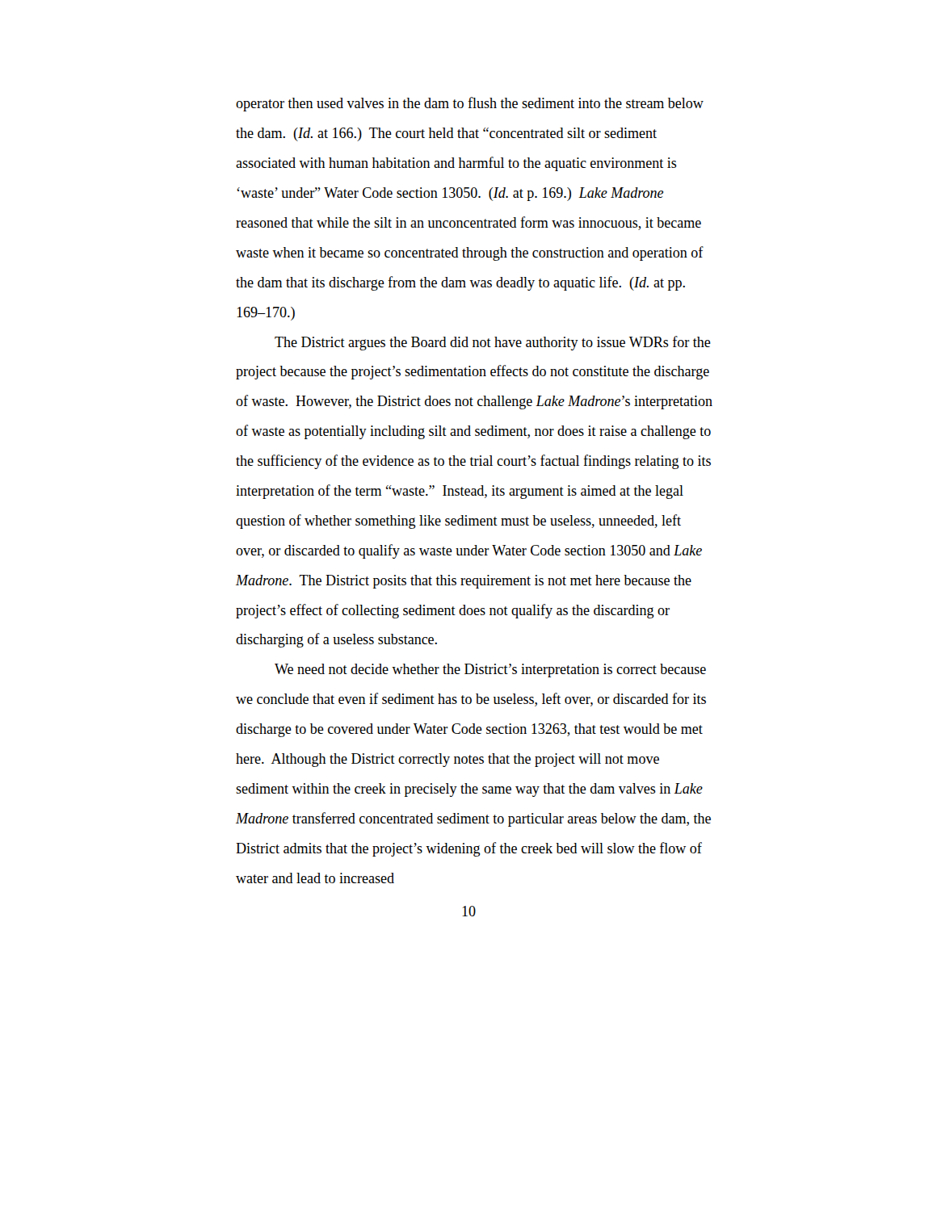operator then used valves in the dam to flush the sediment into the stream below the dam. (Id. at 166.) The court held that “concentrated silt or sediment associated with human habitation and harmful to the aquatic environment is ‘waste’ under” Water Code section 13050. (Id. at p. 169.) Lake Madrone reasoned that while the silt in an unconcentrated form was innocuous, it became waste when it became so concentrated through the construction and operation of the dam that its discharge from the dam was deadly to aquatic life. (Id. at pp. 169–170.)
The District argues the Board did not have authority to issue WDRs for the project because the project’s sedimentation effects do not constitute the discharge of waste. However, the District does not challenge Lake Madrone’s interpretation of waste as potentially including silt and sediment, nor does it raise a challenge to the sufficiency of the evidence as to the trial court’s factual findings relating to its interpretation of the term “waste.” Instead, its argument is aimed at the legal question of whether something like sediment must be useless, unneeded, left over, or discarded to qualify as waste under Water Code section 13050 and Lake Madrone. The District posits that this requirement is not met here because the project’s effect of collecting sediment does not qualify as the discarding or discharging of a useless substance.
We need not decide whether the District’s interpretation is correct because we conclude that even if sediment has to be useless, left over, or discarded for its discharge to be covered under Water Code section 13263, that test would be met here. Although the District correctly notes that the project will not move sediment within the creek in precisely the same way that the dam valves in Lake Madrone transferred concentrated sediment to particular areas below the dam, the District admits that the project’s widening of the creek bed will slow the flow of water and lead to increased
10